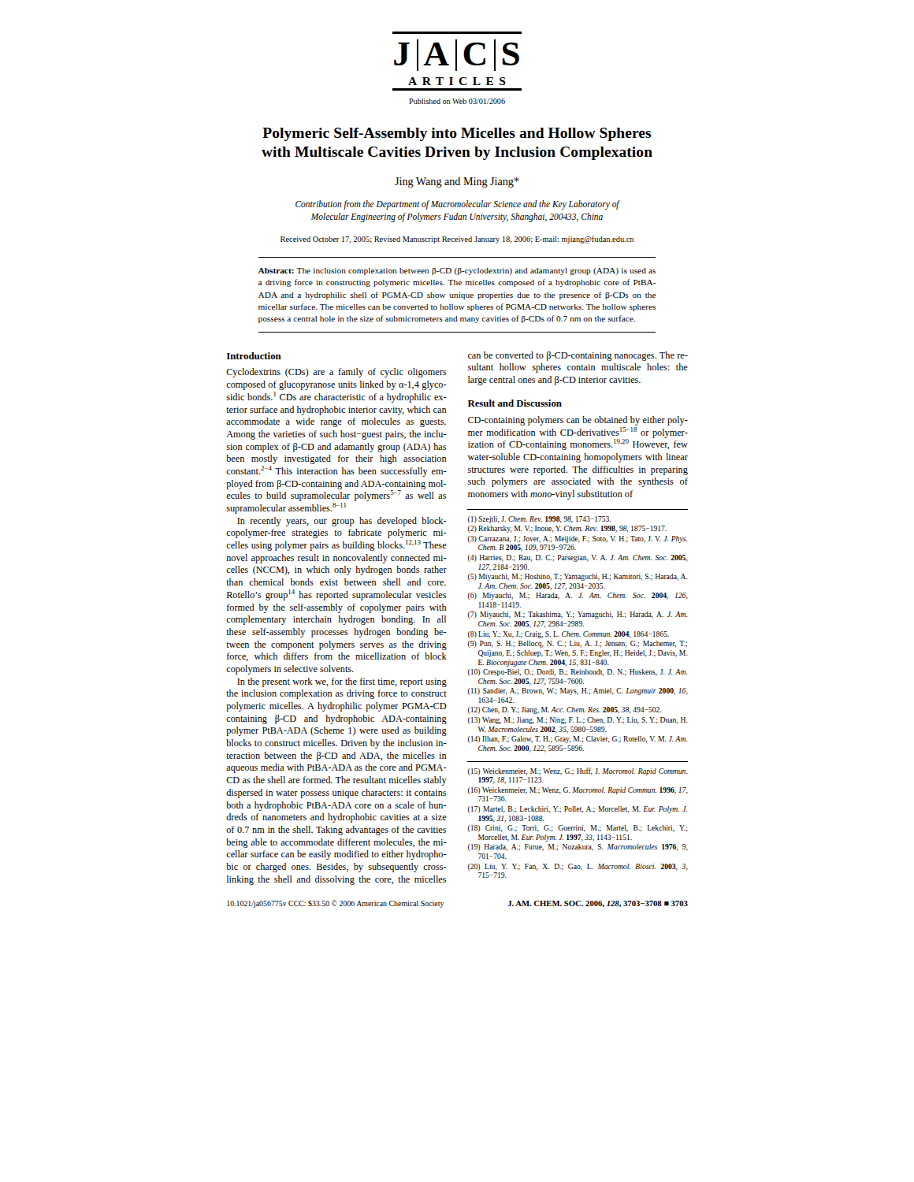J A C S
ARTICLES
Published on Web 03/01/2006
Polymeric Self-Assembly into Micelles and Hollow Spheres
with Multiscale Cavities Driven by Inclusion Complexation
Jing Wang and Ming Jiang*
Contribution from the Department of Macromolecular Science and the Key Laboratory of
Molecular Engineering of Polymers Fudan Uniνersity, Shanghai, 200433, China
Received October 17, 2005; Revised Manuscript Received January 18, 2006; E-mail: mjiang@fudan.edu.cn
Abstract: The inclusion complexation between β-CD (β-cyclodextrin) and adamantyl group (ADA) is used as a driving force in constructing polymeric micelles. The micelles composed of a hydrophobic core of PtBA-ADA and a hydrophilic shell of PGMA-CD show unique properties due to the presence of β-CDs on the micellar surface. The micelles can be converted to hollow spheres of PGMA-CD networks. The hollow spheres possess a central hole in the size of submicrometers and many cavities of β-CDs of 0.7 nm on the surface.
Introduction
Cyclodextrins (CDs) are a family of cyclic oligomers composed of glucopyranose units linked by α-1,4 glycosidic bonds.1 CDs are characteristic of a hydrophilic exterior surface and hydrophobic interior cavity, which can accommodate a wide range of molecules as guests. Among the varieties of such host−guest pairs, the inclusion complex of β-CD and adamantly group (ADA) has been mostly investigated for their high association constant.2−4 This interaction has been successfully employed from β-CD-containing and ADA-containing molecules to build supramolecular polymers5−7 as well as supramolecular assemblies.8−11
In recently years, our group has developed block-copolymer-free strategies to fabricate polymeric micelles using polymer pairs as building blocks.12,13 These novel approaches result in noncovalently connected micelles (NCCM), in which only hydrogen bonds rather than chemical bonds exist between shell and core. Rotello’s group14 has reported supramolecular vesicles formed by the self-assembly of copolymer pairs with complementary interchain hydrogen bonding. In all these self-assembly processes hydrogen bonding between the component polymers serves as the driving force, which differs from the micellization of block copolymers in selective solvents.
In the present work we, for the first time, report using the inclusion complexation as driving force to construct polymeric micelles. A hydrophilic polymer PGMA-CD containing β-CD and hydrophobic ADA-containing polymer PtBA-ADA (Scheme 1) were used as building blocks to construct micelles. Driven by the inclusion interaction between the β-CD and ADA, the micelles in aqueous media with PtBA-ADA as the core and PGMA-CD as the shell are formed. The resultant micelles stably dispersed in water possess unique characters: it contains both a hydrophobic PtBA-ADA core on a scale of hundreds of nanometers and hydrophobic cavities at a size of 0.7 nm in the shell. Taking advantages of the cavities being able to accommodate different molecules, the micellar surface can be easily modified to either hydrophobic or charged ones. Besides, by subsequently cross-linking the shell and dissolving the core, the micelles can be converted to β-CD-containing nanocages. The resultant hollow spheres contain multiscale holes: the large central ones and β-CD interior cavities.
Result and Discussion
CD-containing polymers can be obtained by either polymer modification with CD-derivatives15−18 or polymerization of CD-containing monomers.19,20 However, few water-soluble CD-containing homopolymers with linear structures were reported. The difficulties in preparing such polymers are associated with the synthesis of monomers with mono-vinyl substitution of
(1) Szejtli, J. Chem. Reν. 1998, 98, 1743−1753.
(2) Rekharsky, M. V.; Inoue, Y. Chem. Reν. 1998, 98, 1875−1917.
(3) Carrazana, J.; Jover, A.; Meijide, F.; Soto, V. H.; Tato, J. V. J. Phys. Chem. B 2005, 109, 9719−9726.
(4) Harries, D.; Rau, D. C.; Parsegian, V. A. J. Am. Chem. Soc. 2005, 127, 2184−2190.
(5) Miyauchi, M.; Hoshino, T.; Yamaguchi, H.; Kamitori, S.; Harada, A. J. Am. Chem. Soc. 2005, 127, 2034−2035.
(6) Miyauchi, M.; Harada, A. J. Am. Chem. Soc. 2004, 126, 11418−11419.
(7) Miyauchi, M.; Takashima, Y.; Yamaguchi, H.; Harada, A. J. Am. Chem. Soc. 2005, 127, 2984−2989.
(8) Liu, Y.; Xu, J.; Craig, S. L. Chem. Commun. 2004, 1864−1865.
(9) Pun, S. H.; Bellocq, N. C.; Liu, A. J.; Jensen, G.; Machemer, T.; Quijano, E.; Schluep, T.; Wen, S. F.; Engler, H.; Heidel, J.; Davis, M. E. Bioconjugate Chem. 2004, 15, 831−840.
(10) Crespo-Biel, O.; Dordi, B.; Reinhoudt, D. N.; Huskens, J. J. Am. Chem. Soc. 2005, 127, 7594−7600.
(11) Sandier, A.; Brown, W.; Mays, H.; Amiel, C. Langmuir 2000, 16, 1634−1642.
(12) Chen, D. Y.; Jiang, M. Acc. Chem. Res. 2005, 38, 494−502.
(13) Wang, M.; Jiang, M.; Ning, F. L.; Chen, D. Y.; Liu, S. Y.; Duan, H. W. Macromolecules 2002, 35, 5980−5989.
(14) Ilhan, F.; Galow, T. H.; Gray, M.; Clavier, G.; Rotello, V. M. J. Am. Chem. Soc. 2000, 122, 5895−5896.
(15) Weickenmeier, M.; Wenz, G.; Huff, J. Macromol. Rapid Commun. 1997, 18, 1117−1123.
(16) Weickenmeier, M.; Wenz, G. Macromol. Rapid Commun. 1996, 17, 731−736.
(17) Martel, B.; Leckchiri, Y.; Pollet, A.; Morcellet, M. Eur. Polym. J. 1995, 31, 1083−1088.
(18) Crini, G.; Torri, G.; Guerrini, M.; Martel, B.; Lekchiri, Y.; Morcellet, M. Eur. Polym. J. 1997, 33, 1143−1151.
(19) Harada, A.; Furue, M.; Nozakura, S. Macromolecules 1976, 9, 701−704.
(20) Liu, Y. Y.; Fan, X. D.; Gao, L. Macromol. Biosci. 2003, 3, 715−719.
10.1021/ja056775v CCC: $33.50 © 2006 American Chemical Society
J. AM. CHEM. SOC. 2006, 128, 3703−3708 ■ 3703